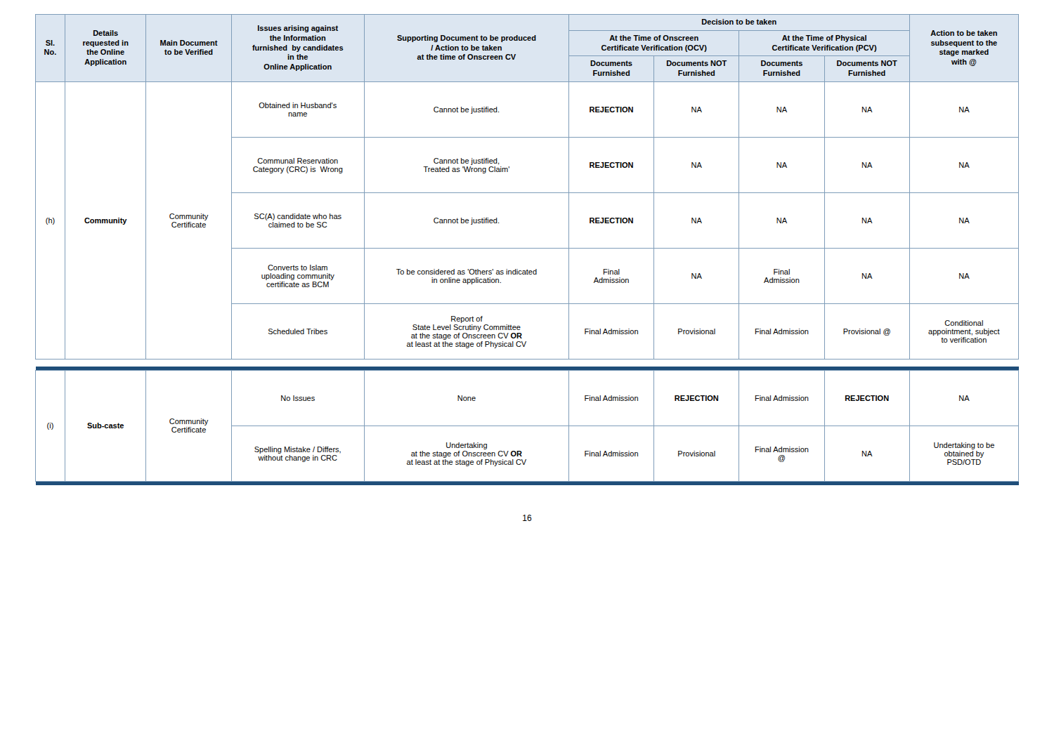| Sl. No. | Details requested in the Online Application | Main Document to be Verified | Issues arising against the Information furnished by candidates in the Online Application | Supporting Document to be produced / Action to be taken at the time of Onscreen CV | Decision to be taken | Action to be taken subsequent to the stage marked with @ |
| --- | --- | --- | --- | --- | --- | --- |
| At the Time of Onscreen Certificate Verification (OCV) | At the Time of Physical Certificate Verification (PCV) |
| Documents Furnished | Documents NOT Furnished | Documents Furnished | Documents NOT Furnished |
| (h) | Community | Community Certificate | Obtained in Husband's name | Cannot be justified. | REJECTION | NA | NA | NA | NA |
| Communal Reservation Category (CRC) is Wrong | Cannot be justified, Treated as 'Wrong Claim' | REJECTION | NA | NA | NA | NA |
| SC(A) candidate who has claimed to be SC | Cannot be justified. | REJECTION | NA | NA | NA | NA |
| Converts to Islam uploading community certificate as BCM | To be considered as 'Others' as indicated in online application. | Final Admission | NA | Final Admission | NA | NA |
| Scheduled Tribes | Report of State Level Scrutiny Committee at the stage of Onscreen CV OR at least at the stage of Physical CV | Final Admission | Provisional | Final Admission | Provisional @ | Conditional appointment, subject to verification |
| (i) | Sub-caste | Community Certificate | No Issues | None | Final Admission | REJECTION | Final Admission | REJECTION | NA |
| Spelling Mistake / Differs, without change in CRC | Undertaking at the stage of Onscreen CV OR at least at the stage of Physical CV | Final Admission | Provisional | Final Admission @ | NA | Undertaking to be obtained by PSD/OTD |
16